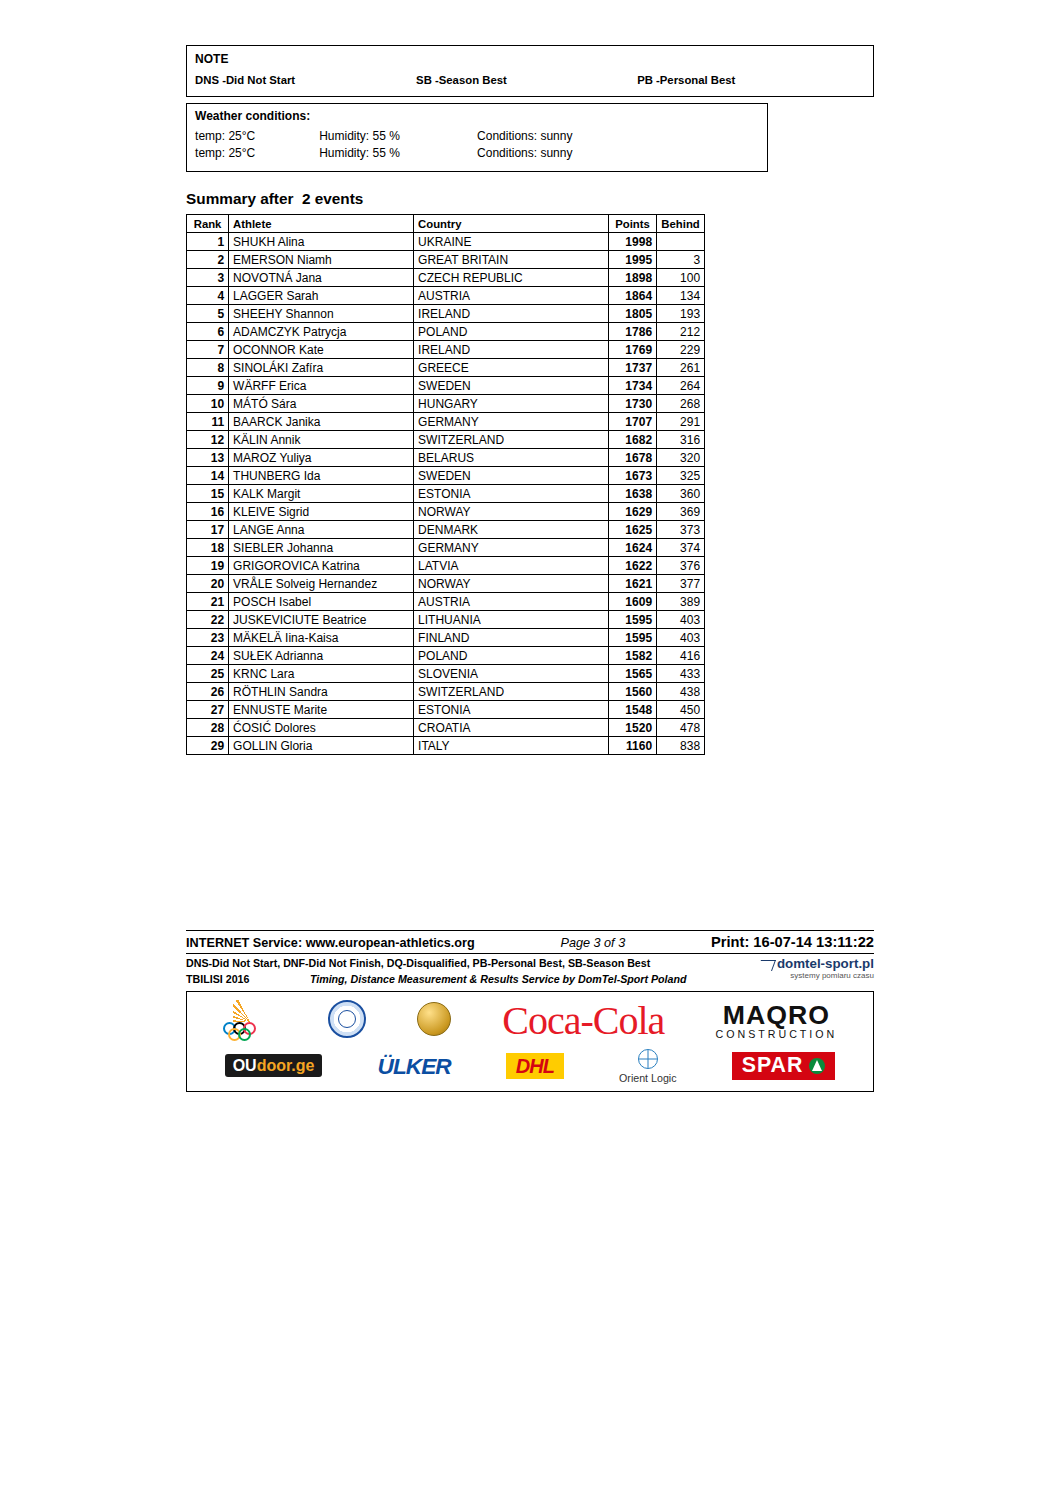NOTE
DNS -Did Not Start SB -Season Best PB -Personal Best
Weather conditions:
temp: 25°C Humidity: 55 % Conditions: sunny
temp: 25°C Humidity: 55 % Conditions: sunny
Summary after 2 events
| Rank | Athlete | Country | Points | Behind |
| --- | --- | --- | --- | --- |
| 1 | SHUKH Alina | UKRAINE | 1998 | |
| 2 | EMERSON Niamh | GREAT BRITAIN | 1995 | 3 |
| 3 | NOVOTNÁ Jana | CZECH REPUBLIC | 1898 | 100 |
| 4 | LAGGER Sarah | AUSTRIA | 1864 | 134 |
| 5 | SHEEHY Shannon | IRELAND | 1805 | 193 |
| 6 | ADAMCZYK Patrycja | POLAND | 1786 | 212 |
| 7 | OCONNOR Kate | IRELAND | 1769 | 229 |
| 8 | SINOLÁKI Zafíra | GREECE | 1737 | 261 |
| 9 | WÄRFF Erica | SWEDEN | 1734 | 264 |
| 10 | MÁTÓ Sára | HUNGARY | 1730 | 268 |
| 11 | BAARCK Janika | GERMANY | 1707 | 291 |
| 12 | KÄLIN Annik | SWITZERLAND | 1682 | 316 |
| 13 | MAROZ Yuliya | BELARUS | 1678 | 320 |
| 14 | THUNBERG Ida | SWEDEN | 1673 | 325 |
| 15 | KALK Margit | ESTONIA | 1638 | 360 |
| 16 | KLEIVE Sigrid | NORWAY | 1629 | 369 |
| 17 | LANGE Anna | DENMARK | 1625 | 373 |
| 18 | SIEBLER Johanna | GERMANY | 1624 | 374 |
| 19 | GRIGOROVICA Katrina | LATVIA | 1622 | 376 |
| 20 | VRÅLE Solveig Hernandez | NORWAY | 1621 | 377 |
| 21 | POSCH Isabel | AUSTRIA | 1609 | 389 |
| 22 | JUSKEVICIUTE Beatrice | LITHUANIA | 1595 | 403 |
| 23 | MÄKELÄ Iina-Kaisa | FINLAND | 1595 | 403 |
| 24 | SUŁEK Adrianna | POLAND | 1582 | 416 |
| 25 | KRNC Lara | SLOVENIA | 1565 | 433 |
| 26 | RÖTHLIN Sandra | SWITZERLAND | 1560 | 438 |
| 27 | ENNUSTE Marite | ESTONIA | 1548 | 450 |
| 28 | ĆOSIĆ Dolores | CROATIA | 1520 | 478 |
| 29 | GOLLIN Gloria | ITALY | 1160 | 838 |
INTERNET Service: www.european-athletics.org Page 3 of 3 Print: 16-07-14 13:11:22
DNS-Did Not Start, DNF-Did Not Finish, DQ-Disqualified, PB-Personal Best, SB-Season Best
TBILISI 2016 Timing, Distance Measurement & Results Service by DomTel-Sport Poland
domtel-sport.pl
systemy pomiaru czasu
Coca-Cola
MAQRO
CONSTRUCTION
OUdoor.ge
ÜLKER
DHL
Orient Logic
SPAR